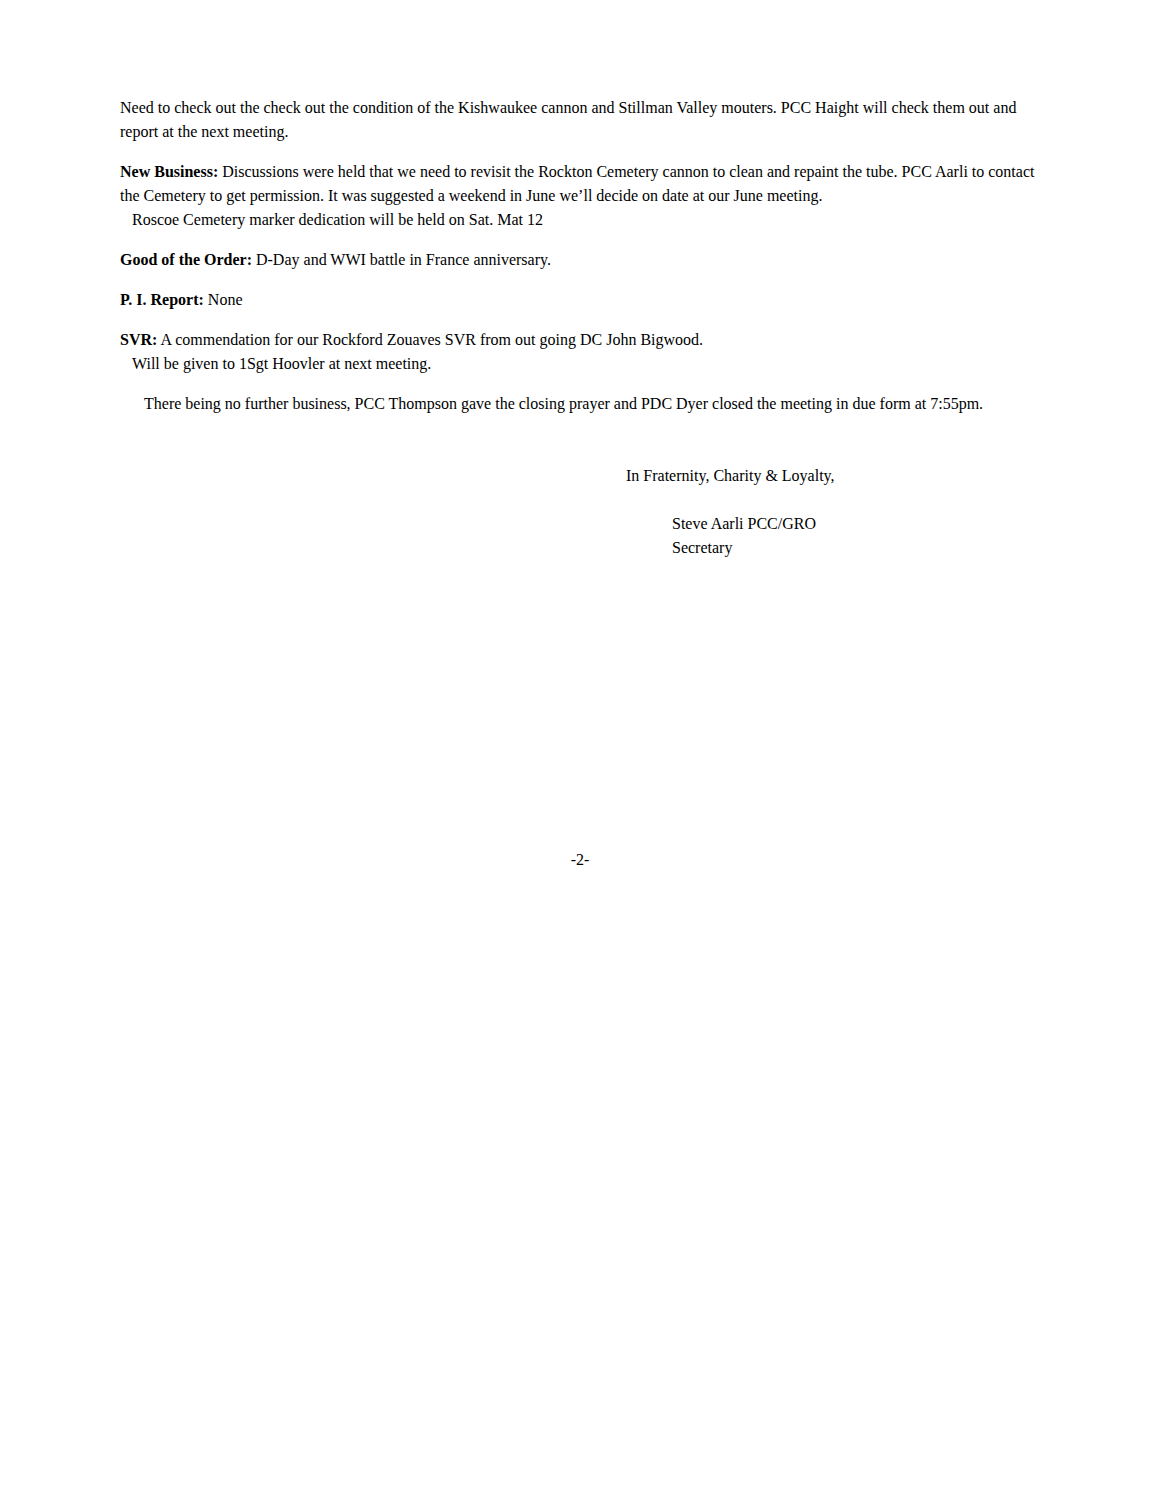Need to check out the check out the condition of the Kishwaukee cannon and Stillman Valley mouters. PCC Haight will check them out and report at the next meeting.
New Business: Discussions were held that we need to revisit the Rockton Cemetery cannon to clean and repaint the tube. PCC Aarli to contact the Cemetery to get permission. It was suggested a weekend in June we’ll decide on date at our June meeting.
Roscoe Cemetery marker dedication will be held on Sat. Mat 12
Good of the Order: D-Day and WWI battle in France anniversary.
P. I. Report: None
SVR: A commendation for our Rockford Zouaves SVR from out going DC John Bigwood.
Will be given to 1Sgt Hoovler at next meeting.
There being no further business, PCC Thompson gave the closing prayer and PDC Dyer closed the meeting in due form at 7:55pm.
In Fraternity, Charity & Loyalty,
Steve Aarli PCC/GRO
Secretary
-2-